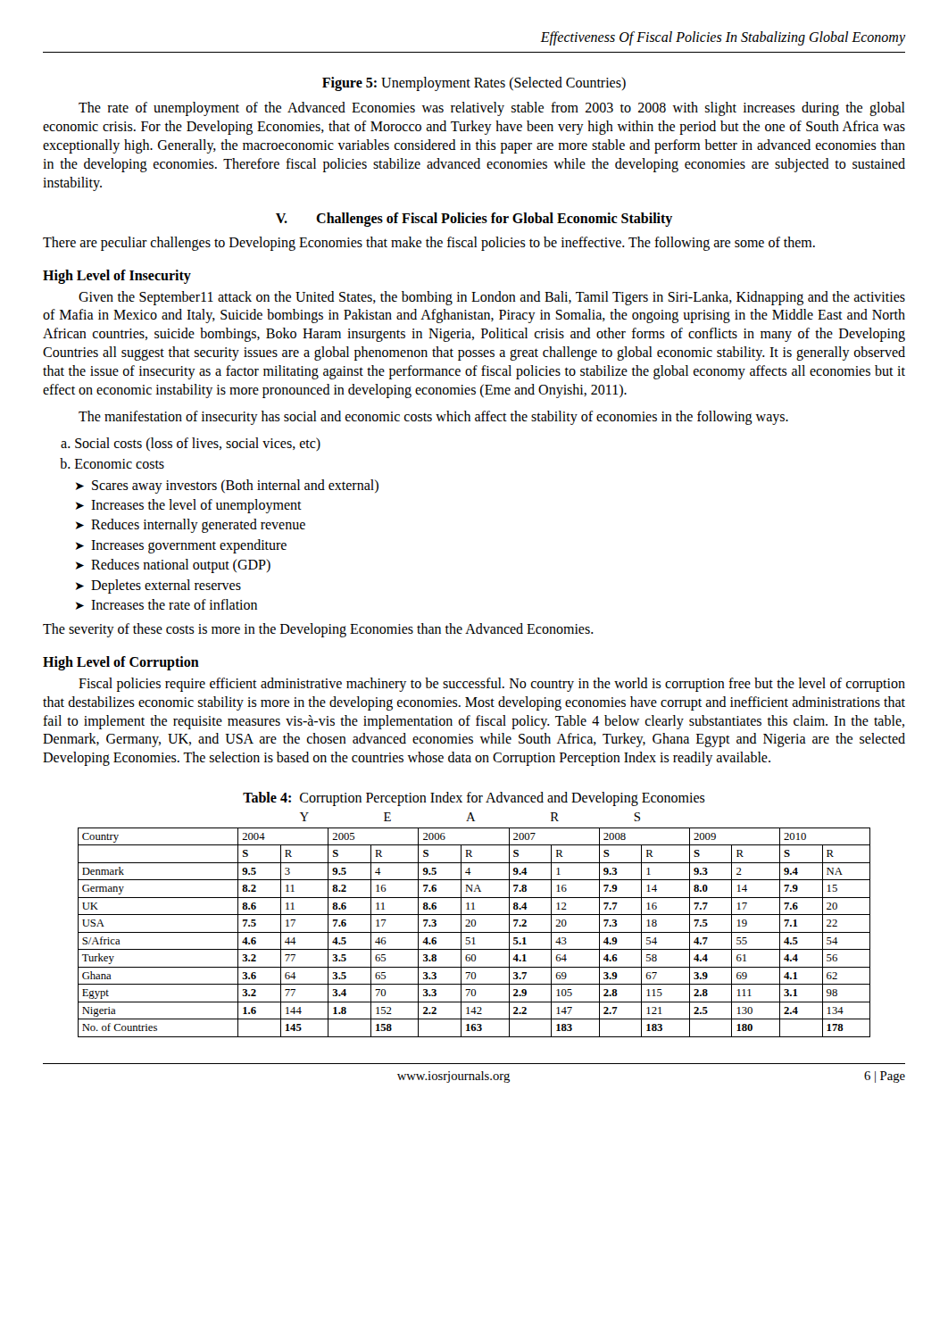Effectiveness Of Fiscal Policies In Stabalizing Global Economy
Figure 5: Unemployment Rates (Selected Countries)
The rate of unemployment of the Advanced Economies was relatively stable from 2003 to 2008 with slight increases during the global economic crisis. For the Developing Economies, that of Morocco and Turkey have been very high within the period but the one of South Africa was exceptionally high. Generally, the macroeconomic variables considered in this paper are more stable and perform better in advanced economies than in the developing economies. Therefore fiscal policies stabilize advanced economies while the developing economies are subjected to sustained instability.
V. Challenges of Fiscal Policies for Global Economic Stability
There are peculiar challenges to Developing Economies that make the fiscal policies to be ineffective. The following are some of them.
High Level of Insecurity
Given the September11 attack on the United States, the bombing in London and Bali, Tamil Tigers in Siri-Lanka, Kidnapping and the activities of Mafia in Mexico and Italy, Suicide bombings in Pakistan and Afghanistan, Piracy in Somalia, the ongoing uprising in the Middle East and North African countries, suicide bombings, Boko Haram insurgents in Nigeria, Political crisis and other forms of conflicts in many of the Developing Countries all suggest that security issues are a global phenomenon that posses a great challenge to global economic stability. It is generally observed that the issue of insecurity as a factor militating against the performance of fiscal policies to stabilize the global economy affects all economies but it effect on economic instability is more pronounced in developing economies (Eme and Onyishi, 2011).
The manifestation of insecurity has social and economic costs which affect the stability of economies in the following ways.
Social costs (loss of lives, social vices, etc)
Economic costs
Scares away investors (Both internal and external)
Increases the level of unemployment
Reduces internally generated revenue
Increases government expenditure
Reduces national output (GDP)
Depletes external reserves
Increases the rate of inflation
The severity of these costs is more in the Developing Economies than the Advanced Economies.
High Level of Corruption
Fiscal policies require efficient administrative machinery to be successful. No country in the world is corruption free but the level of corruption that destabilizes economic stability is more in the developing economies. Most developing economies have corrupt and inefficient administrations that fail to implement the requisite measures vis-à-vis the implementation of fiscal policy. Table 4 below clearly substantiates this claim. In the table, Denmark, Germany, UK, and USA are the chosen advanced economies while South Africa, Turkey, Ghana Egypt and Nigeria are the selected Developing Economies. The selection is based on the countries whose data on Corruption Perception Index is readily available.
Table 4: Corruption Perception Index for Advanced and Developing Economies
Y E A R S
| Country | 2004 | 2005 | 2006 | 2007 | 2008 | 2009 | 2010 |
| | S | R | S | R | S | R | S | R | S | R | S | R | S | R |
| Denmark | 9.5 | 3 | 9.5 | 4 | 9.5 | 4 | 9.4 | 1 | 9.3 | 1 | 9.3 | 2 | 9.4 | NA |
| Germany | 8.2 | 11 | 8.2 | 16 | 7.6 | NA | 7.8 | 16 | 7.9 | 14 | 8.0 | 14 | 7.9 | 15 |
| UK | 8.6 | 11 | 8.6 | 11 | 8.6 | 11 | 8.4 | 12 | 7.7 | 16 | 7.7 | 17 | 7.6 | 20 |
| USA | 7.5 | 17 | 7.6 | 17 | 7.3 | 20 | 7.2 | 20 | 7.3 | 18 | 7.5 | 19 | 7.1 | 22 |
| S/Africa | 4.6 | 44 | 4.5 | 46 | 4.6 | 51 | 5.1 | 43 | 4.9 | 54 | 4.7 | 55 | 4.5 | 54 |
| Turkey | 3.2 | 77 | 3.5 | 65 | 3.8 | 60 | 4.1 | 64 | 4.6 | 58 | 4.4 | 61 | 4.4 | 56 |
| Ghana | 3.6 | 64 | 3.5 | 65 | 3.3 | 70 | 3.7 | 69 | 3.9 | 67 | 3.9 | 69 | 4.1 | 62 |
| Egypt | 3.2 | 77 | 3.4 | 70 | 3.3 | 70 | 2.9 | 105 | 2.8 | 115 | 2.8 | 111 | 3.1 | 98 |
| Nigeria | 1.6 | 144 | 1.8 | 152 | 2.2 | 142 | 2.2 | 147 | 2.7 | 121 | 2.5 | 130 | 2.4 | 134 |
| No. of Countries | | 145 | | 158 | | 163 | | 183 | | 183 | | 180 | | 178 |
www.iosrjournals.org
6 | Page